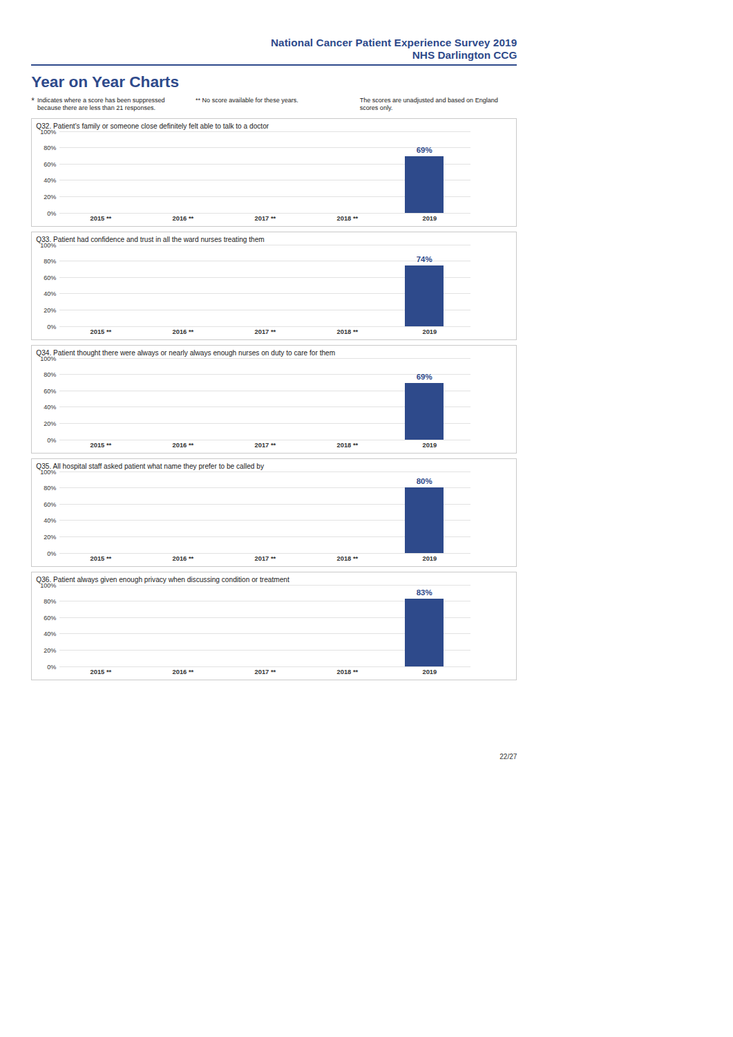National Cancer Patient Experience Survey 2019
NHS Darlington CCG
Year on Year Charts
* Indicates where a score has been suppressed because there are less than 21 responses.
** No score available for these years.
The scores are unadjusted and based on England scores only.
Q32. Patient's family or someone close definitely felt able to talk to a doctor
100%
80%
60%
40%
20%
0%
69%
2015 ** 2016 ** 2017 ** 2018 ** 2019
Q33. Patient had confidence and trust in all the ward nurses treating them
100%
80%
60%
40%
20%
0%
74%
2015 ** 2016 ** 2017 ** 2018 ** 2019
Q34. Patient thought there were always or nearly always enough nurses on duty to care for them
100%
80%
60%
40%
20%
0%
69%
2015 ** 2016 ** 2017 ** 2018 ** 2019
Q35. All hospital staff asked patient what name they prefer to be called by
100%
80%
60%
40%
20%
0%
80%
2015 ** 2016 ** 2017 ** 2018 ** 2019
Q36. Patient always given enough privacy when discussing condition or treatment
100%
80%
60%
40%
20%
0%
83%
2015 ** 2016 ** 2017 ** 2018 ** 2019
22/27